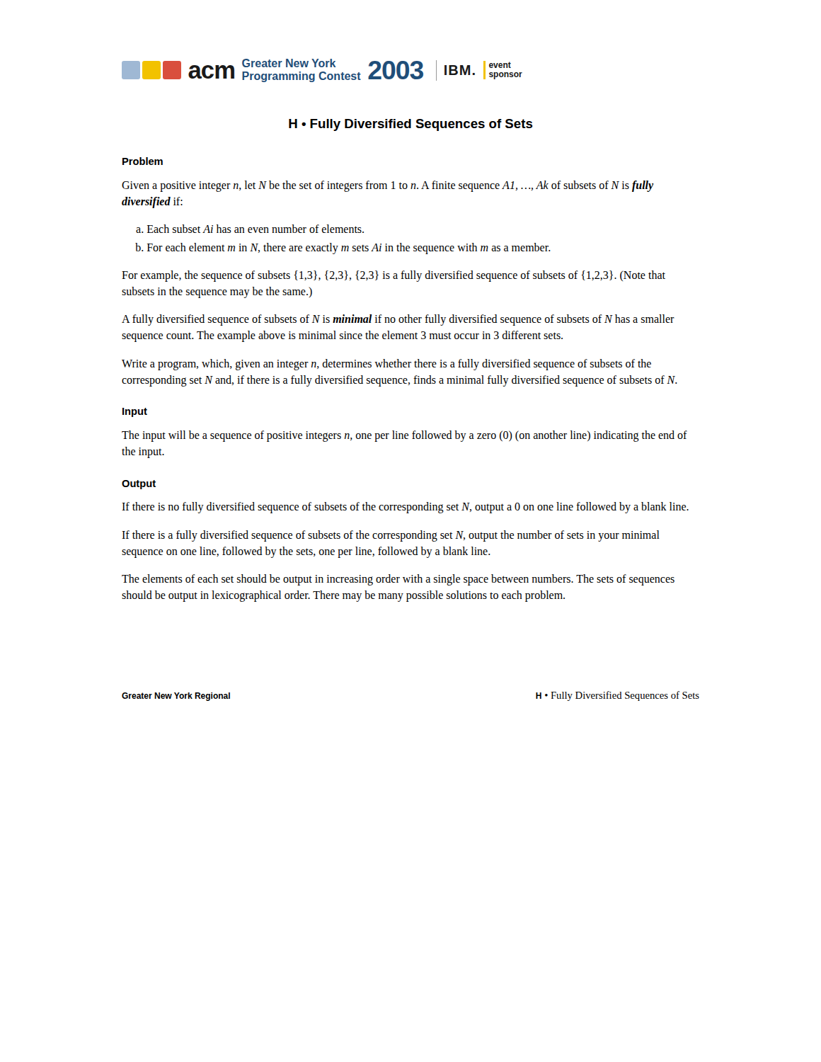acm
Greater New York
Programming Contest
2003
IBM.
event
sponsor
H • Fully Diversified Sequences of Sets
Problem
Given a positive integer n, let N be the set of integers from 1 to n. A finite sequence A1, …, Ak of subsets of N is fully diversified if:
Each subset Ai has an even number of elements.
For each element m in N, there are exactly m sets Ai in the sequence with m as a member.
For example, the sequence of subsets {1,3}, {2,3}, {2,3} is a fully diversified sequence of subsets of {1,2,3}. (Note that subsets in the sequence may be the same.)
A fully diversified sequence of subsets of N is minimal if no other fully diversified sequence of subsets of N has a smaller sequence count. The example above is minimal since the element 3 must occur in 3 different sets.
Write a program, which, given an integer n, determines whether there is a fully diversified sequence of subsets of the corresponding set N and, if there is a fully diversified sequence, finds a minimal fully diversified sequence of subsets of N.
Input
The input will be a sequence of positive integers n, one per line followed by a zero (0) (on another line) indicating the end of the input.
Output
If there is no fully diversified sequence of subsets of the corresponding set N, output a 0 on one line followed by a blank line.
If there is a fully diversified sequence of subsets of the corresponding set N, output the number of sets in your minimal sequence on one line, followed by the sets, one per line, followed by a blank line.
The elements of each set should be output in increasing order with a single space between numbers. The sets of sequences should be output in lexicographical order. There may be many possible solutions to each problem.
Greater New York Regional
H • Fully Diversified Sequences of Sets